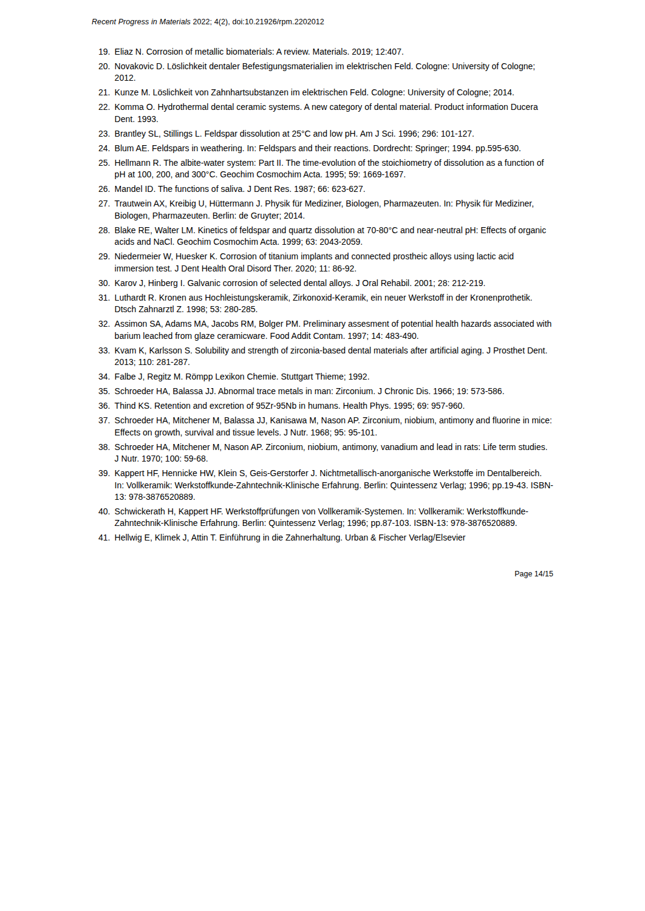Recent Progress in Materials 2022; 4(2), doi:10.21926/rpm.2202012
Eliaz N. Corrosion of metallic biomaterials: A review. Materials. 2019; 12:407.
Novakovic D. Löslichkeit dentaler Befestigungsmaterialien im elektrischen Feld. Cologne: University of Cologne; 2012.
Kunze M. Löslichkeit von Zahnhartsubstanzen im elektrischen Feld. Cologne: University of Cologne; 2014.
Komma O. Hydrothermal dental ceramic systems. A new category of dental material. Product information Ducera Dent. 1993.
Brantley SL, Stillings L. Feldspar dissolution at 25°C and low pH. Am J Sci. 1996; 296: 101-127.
Blum AE. Feldspars in weathering. In: Feldspars and their reactions. Dordrecht: Springer; 1994. pp.595-630.
Hellmann R. The albite-water system: Part II. The time-evolution of the stoichiometry of dissolution as a function of pH at 100, 200, and 300°C. Geochim Cosmochim Acta. 1995; 59: 1669-1697.
Mandel ID. The functions of saliva. J Dent Res. 1987; 66: 623-627.
Trautwein AX, Kreibig U, Hüttermann J. Physik für Mediziner, Biologen, Pharmazeuten. In: Physik für Mediziner, Biologen, Pharmazeuten. Berlin: de Gruyter; 2014.
Blake RE, Walter LM. Kinetics of feldspar and quartz dissolution at 70-80°C and near-neutral pH: Effects of organic acids and NaCl. Geochim Cosmochim Acta. 1999; 63: 2043-2059.
Niedermeier W, Huesker K. Corrosion of titanium implants and connected prostheic alloys using lactic acid immersion test. J Dent Health Oral Disord Ther. 2020; 11: 86-92.
Karov J, Hinberg I. Galvanic corrosion of selected dental alloys. J Oral Rehabil. 2001; 28: 212-219.
Luthardt R. Kronen aus Hochleistungskeramik, Zirkonoxid-Keramik, ein neuer Werkstoff in der Kronenprothetik. Dtsch Zahnarztl Z. 1998; 53: 280-285.
Assimon SA, Adams MA, Jacobs RM, Bolger PM. Preliminary assesment of potential health hazards associated with barium leached from glaze ceramicware. Food Addit Contam. 1997; 14: 483-490.
Kvam K, Karlsson S. Solubility and strength of zirconia-based dental materials after artificial aging. J Prosthet Dent. 2013; 110: 281-287.
Falbe J, Regitz M. Römpp Lexikon Chemie. Stuttgart Thieme; 1992.
Schroeder HA, Balassa JJ. Abnormal trace metals in man: Zirconium. J Chronic Dis. 1966; 19: 573-586.
Thind KS. Retention and excretion of 95Zr-95Nb in humans. Health Phys. 1995; 69: 957-960.
Schroeder HA, Mitchener M, Balassa JJ, Kanisawa M, Nason AP. Zirconium, niobium, antimony and fluorine in mice: Effects on growth, survival and tissue levels. J Nutr. 1968; 95: 95-101.
Schroeder HA, Mitchener M, Nason AP. Zirconium, niobium, antimony, vanadium and lead in rats: Life term studies. J Nutr. 1970; 100: 59-68.
Kappert HF, Hennicke HW, Klein S, Geis-Gerstorfer J. Nichtmetallisch-anorganische Werkstoffe im Dentalbereich. In: Vollkeramik: Werkstoffkunde-Zahntechnik-Klinische Erfahrung. Berlin: Quintessenz Verlag; 1996; pp.19-43. ISBN-13: 978-3876520889.
Schwickerath H, Kappert HF. Werkstoffprüfungen von Vollkeramik-Systemen. In: Vollkeramik: Werkstoffkunde-Zahntechnik-Klinische Erfahrung. Berlin: Quintessenz Verlag; 1996; pp.87-103. ISBN-13: 978-3876520889.
Hellwig E, Klimek J, Attin T. Einführung in die Zahnerhaltung. Urban & Fischer Verlag/Elsevier
Page 14/15